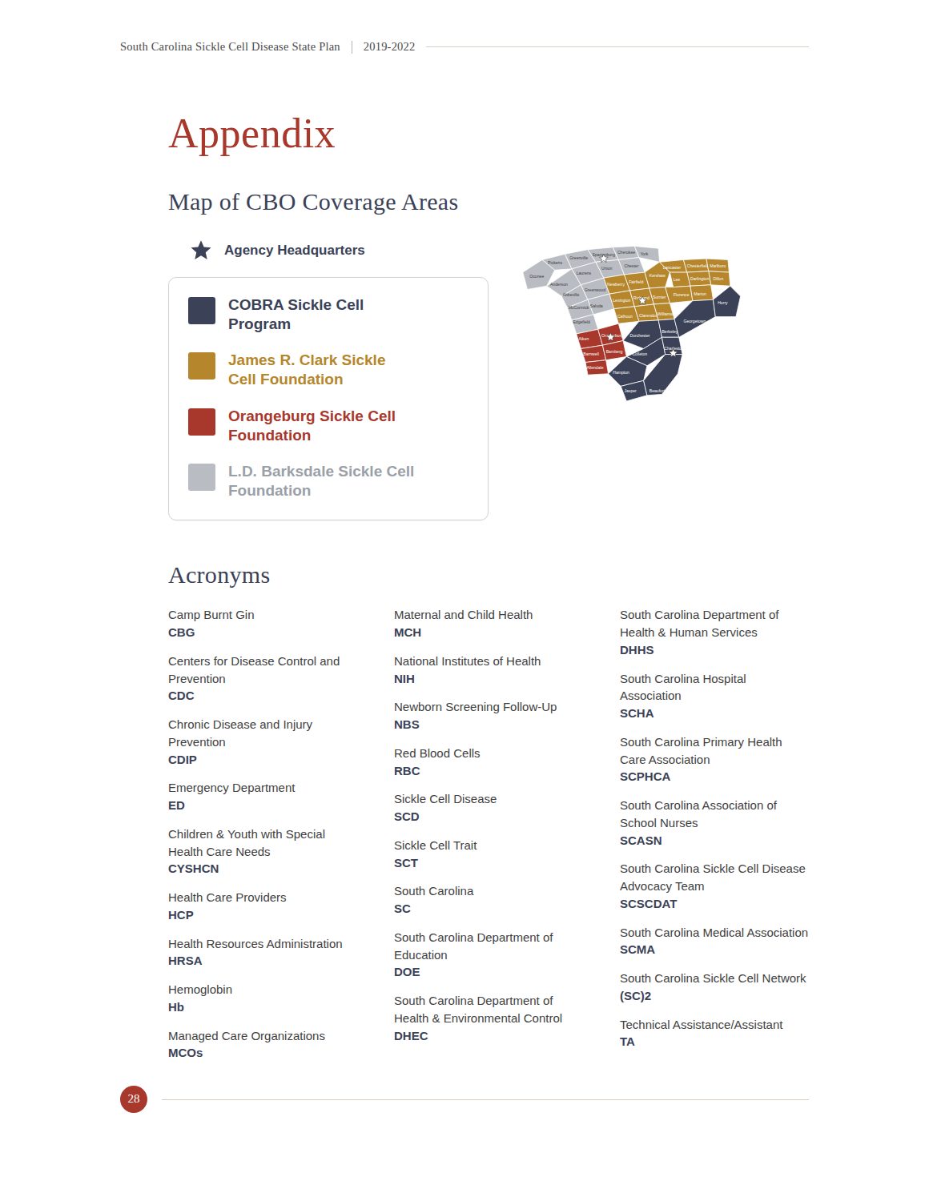South Carolina Sickle Cell Disease State Plan 2019-2022
Appendix
Map of CBO Coverage Areas
Agency Headquarters
COBRA Sickle Cell
Program
James R. Clark Sickle
Cell Foundation
Orangeburg Sickle Cell
Foundation
L.D. Barksdale Sickle Cell
Foundation
Oconee Pickens Greenville Spartanburg Cherokee York Anderson Laurens Union Chester Abbeville Greenwood McCormick Saluda Edgefield Newberry Fairfield Kershaw Lancaster Chesterfield Marlboro Dillon Darlington Lee Lexington Richland Sumter Florence Marion Calhoun Clarendon Williamsburg Aiken Orangeburg Barnwell Bamberg Allendale Dorchester Berkeley Georgetown Horry Colleton Charleston Hampton Jasper Beaufort
Acronyms
Camp Burnt Gin CBG
Centers for Disease Control and Prevention CDC
Chronic Disease and Injury Prevention CDIP
Emergency Department ED
Children & Youth with Special Health Care Needs CYSHCN
Health Care Providers HCP
Health Resources Administration HRSA
Hemoglobin Hb
Managed Care Organizations MCOs
Maternal and Child Health MCH
National Institutes of Health NIH
Newborn Screening Follow-Up NBS
Red Blood Cells RBC
Sickle Cell Disease SCD
Sickle Cell Trait SCT
South Carolina SC
South Carolina Department of Education DOE
South Carolina Department of Health & Environmental Control DHEC
South Carolina Department of Health & Human Services DHHS
South Carolina Hospital Association SCHA
South Carolina Primary Health Care Association SCPHCA
South Carolina Association of School Nurses SCASN
South Carolina Sickle Cell Disease Advocacy Team SCSCDAT
South Carolina Medical Association SCMA
South Carolina Sickle Cell Network(SC)2
Technical Assistance/Assistant TA
28